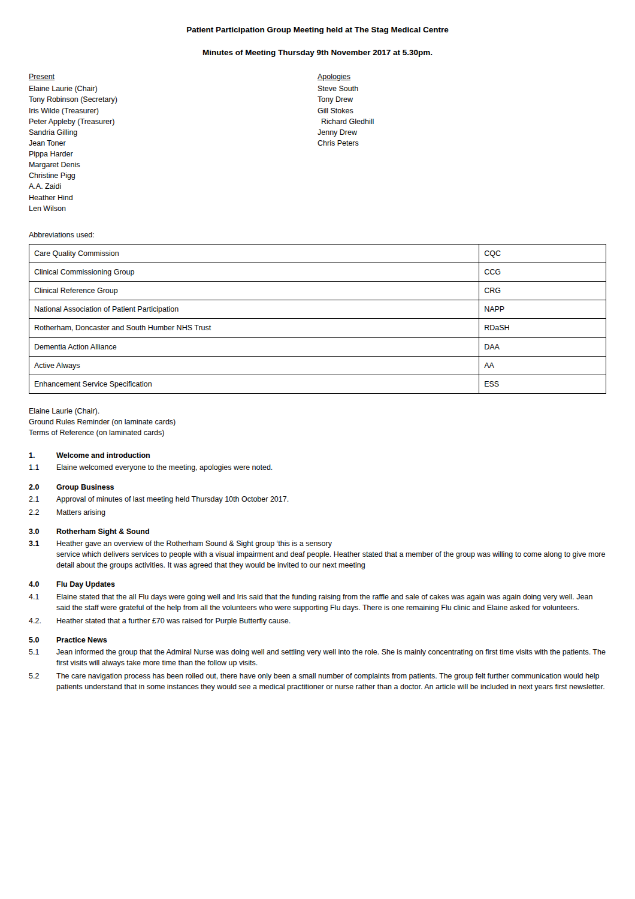Patient Participation Group Meeting held at The Stag Medical Centre
Minutes of Meeting Thursday 9th November 2017 at 5.30pm.
| Present Elaine Laurie (Chair) Tony Robinson (Secretary) Iris Wilde (Treasurer) Peter Appleby (Treasurer) Sandria Gilling Jean Toner Pippa Harder Margaret Denis Christine Pigg A.A. Zaidi Heather Hind Len Wilson | Apologies Steve South Tony Drew Gill Stokes Richard Gledhill Jenny Drew Chris Peters |
Abbreviations used:
| Care Quality Commission | CQC |
| Clinical Commissioning Group | CCG |
| Clinical Reference Group | CRG |
| National Association of Patient Participation | NAPP |
| Rotherham, Doncaster and South Humber NHS Trust | RDaSH |
| Dementia Action Alliance | DAA |
| Active Always | AA |
| Enhancement Service Specification | ESS |
Elaine Laurie (Chair).
Ground Rules Reminder (on laminate cards)
Terms of Reference (on laminated cards)
1. Welcome and introduction
1.1
Elaine welcomed everyone to the meeting, apologies were noted.
2.0 Group Business
2.1
Approval of minutes of last meeting held Thursday 10th October 2017.
2.2
Matters arising
3.0 Rotherham Sight & Sound
3.1
Heather gave an overview of the Rotherham Sound & Sight group ‘this is a sensory
service which delivers services to people with a visual impairment and deaf people. Heather stated that a member of the group was willing to come along to give more detail about the groups activities. It was agreed that they would be invited to our next meeting
4.0 Flu Day Updates
4.1
Elaine stated that the all Flu days were going well and Iris said that the funding raising from the raffle and sale of cakes was again was again doing very well. Jean said the staff were grateful of the help from all the volunteers who were supporting Flu days. There is one remaining Flu clinic and Elaine asked for volunteers.
4.2.
Heather stated that a further £70 was raised for Purple Butterfly cause.
5.0 Practice News
5.1
Jean informed the group that the Admiral Nurse was doing well and settling very well into the role. She is mainly concentrating on first time visits with the patients. The first visits will always take more time than the follow up visits.
5.2
The care navigation process has been rolled out, there have only been a small number of complaints from patients. The group felt further communication would help patients understand that in some instances they would see a medical practitioner or nurse rather than a doctor. An article will be included in next years first newsletter.